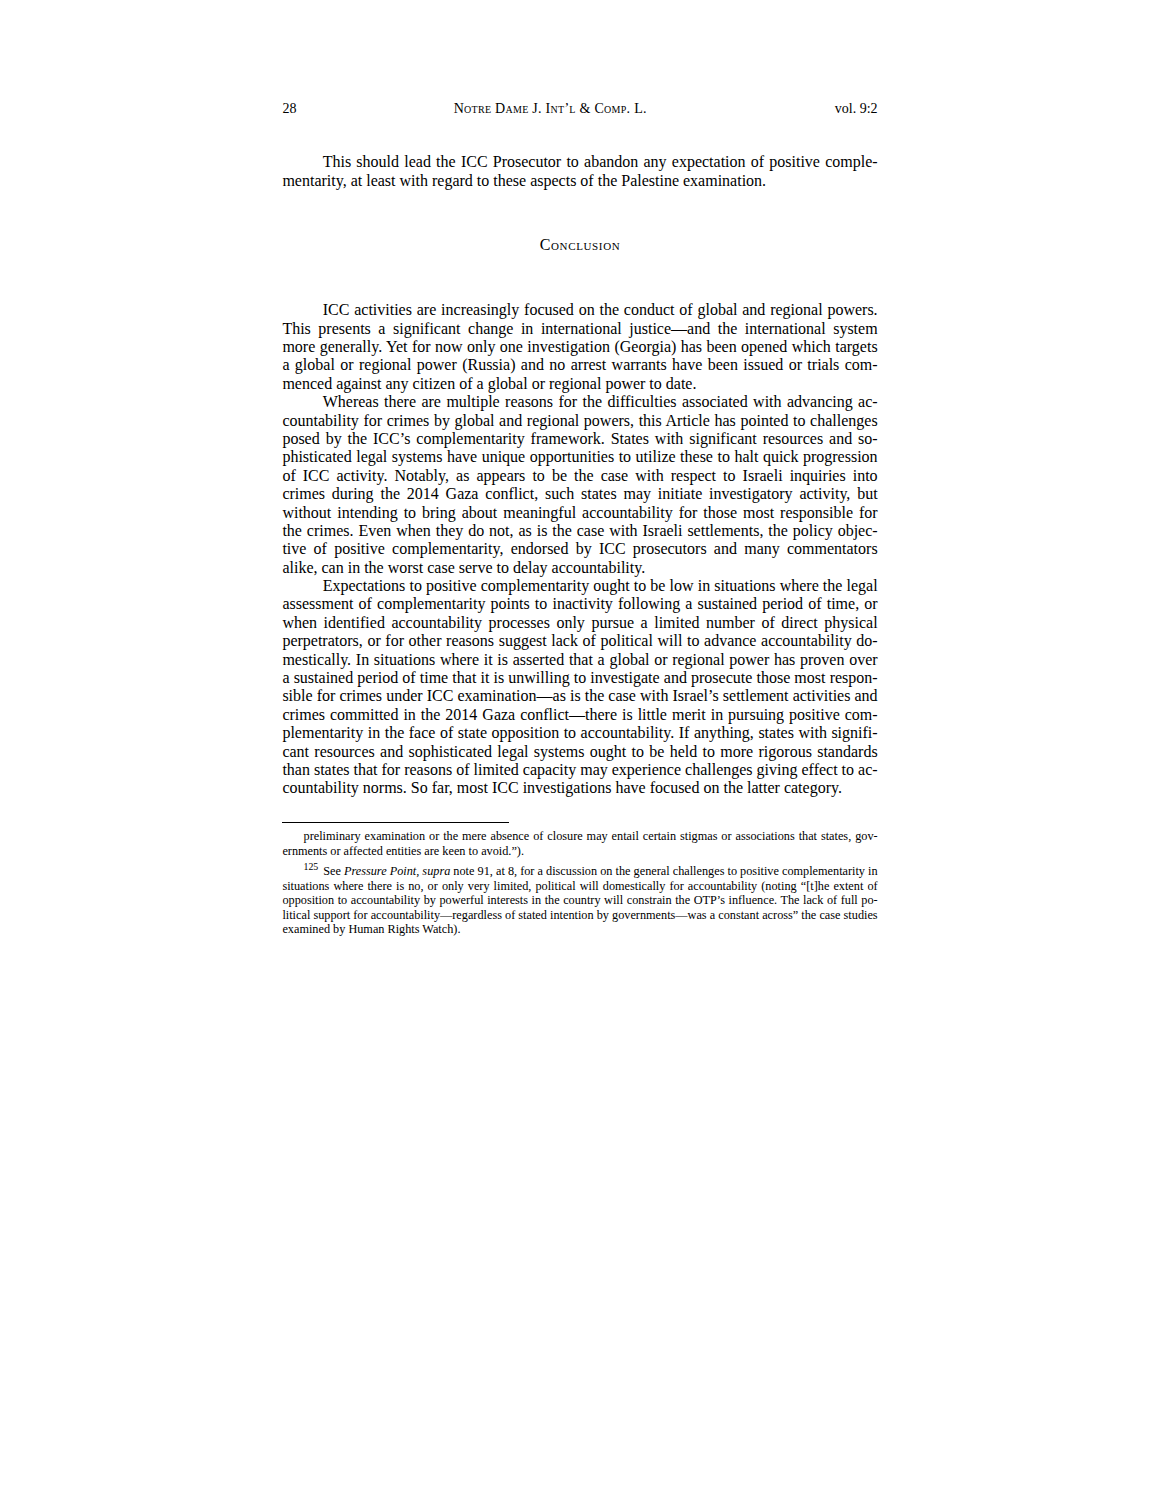28 Notre Dame J. Int’l & Comp. L. vol. 9:2
This should lead the ICC Prosecutor to abandon any expectation of positive complementarity, at least with regard to these aspects of the Palestine examination.
Conclusion
ICC activities are increasingly focused on the conduct of global and regional powers. This presents a significant change in international justice—and the international system more generally. Yet for now only one investigation (Georgia) has been opened which targets a global or regional power (Russia) and no arrest warrants have been issued or trials commenced against any citizen of a global or regional power to date.
Whereas there are multiple reasons for the difficulties associated with advancing accountability for crimes by global and regional powers, this Article has pointed to challenges posed by the ICC’s complementarity framework. States with significant resources and sophisticated legal systems have unique opportunities to utilize these to halt quick progression of ICC activity. Notably, as appears to be the case with respect to Israeli inquiries into crimes during the 2014 Gaza conflict, such states may initiate investigatory activity, but without intending to bring about meaningful accountability for those most responsible for the crimes. Even when they do not, as is the case with Israeli settlements, the policy objective of positive complementarity, endorsed by ICC prosecutors and many commentators alike, can in the worst case serve to delay accountability.
Expectations to positive complementarity ought to be low in situations where the legal assessment of complementarity points to inactivity following a sustained period of time, or when identified accountability processes only pursue a limited number of direct physical perpetrators, or for other reasons suggest lack of political will to advance accountability domestically. In situations where it is asserted that a global or regional power has proven over a sustained period of time that it is unwilling to investigate and prosecute those most responsible for crimes under ICC examination—as is the case with Israel’s settlement activities and crimes committed in the 2014 Gaza conflict—there is little merit in pursuing positive complementarity in the face of state opposition to accountability. If anything, states with significant resources and sophisticated legal systems ought to be held to more rigorous standards than states that for reasons of limited capacity may experience challenges giving effect to accountability norms. So far, most ICC investigations have focused on the latter category.
preliminary examination or the mere absence of closure may entail certain stigmas or associations that states, governments or affected entities are keen to avoid.”).
125 See Pressure Point, supra note 91, at 8, for a discussion on the general challenges to positive complementarity in situations where there is no, or only very limited, political will domestically for accountability (noting “[t]he extent of opposition to accountability by powerful interests in the country will constrain the OTP’s influence. The lack of full political support for accountability—regardless of stated intention by governments—was a constant across” the case studies examined by Human Rights Watch).